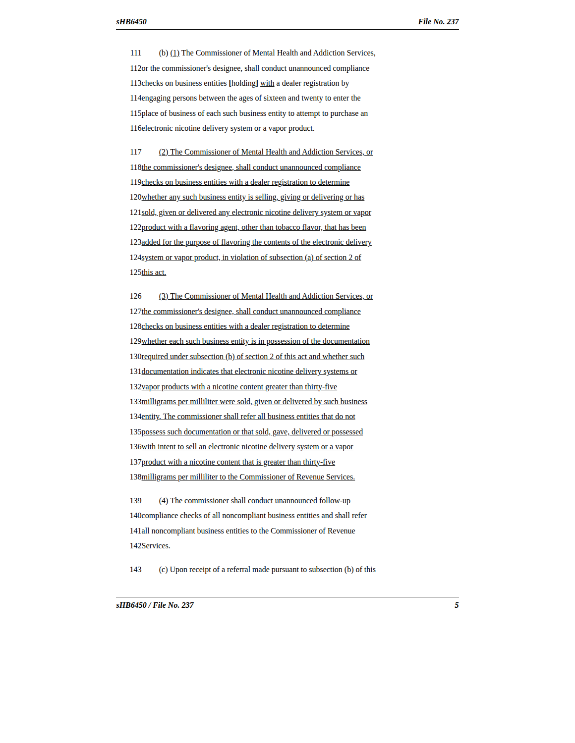sHB6450 File No. 237
| 111 | (b) (1) The Commissioner of Mental Health and Addiction Services, |
| 112 | or the commissioner's designee, shall conduct unannounced compliance |
| 113 | checks on business entities [ holding ] with a dealer registration by |
| 114 | engaging persons between the ages of sixteen and twenty to enter the |
| 115 | place of business of each such business entity to attempt to purchase an |
| 116 | electronic nicotine delivery system or a vapor product. |
| 117 | (2) The Commissioner of Mental Health and Addiction Services, or |
| 118 | the commissioner's designee, shall conduct unannounced compliance |
| 119 | checks on business entities with a dealer registration to determine |
| 120 | whether any such business entity is selling, giving or delivering or has |
| 121 | sold, given or delivered any electronic nicotine delivery system or vapor |
| 122 | product with a flavoring agent, other than tobacco flavor, that has been |
| 123 | added for the purpose of flavoring the contents of the electronic delivery |
| 124 | system or vapor product, in violation of subsection (a) of section 2 of |
| 125 | this act. |
| 126 | (3) The Commissioner of Mental Health and Addiction Services, or |
| 127 | the commissioner's designee, shall conduct unannounced compliance |
| 128 | checks on business entities with a dealer registration to determine |
| 129 | whether each such business entity is in possession of the documentation |
| 130 | required under subsection (b) of section 2 of this act and whether such |
| 131 | documentation indicates that electronic nicotine delivery systems or |
| 132 | vapor products with a nicotine content greater than thirty-five |
| 133 | milligrams per milliliter were sold, given or delivered by such business |
| 134 | entity. The commissioner shall refer all business entities that do not |
| 135 | possess such documentation or that sold, gave, delivered or possessed |
| 136 | with intent to sell an electronic nicotine delivery system or a vapor |
| 137 | product with a nicotine content that is greater than thirty-five |
| 138 | milligrams per milliliter to the Commissioner of Revenue Services. |
| 139 | (4) The commissioner shall conduct unannounced follow-up |
| 140 | compliance checks of all noncompliant business entities and shall refer |
| 141 | all noncompliant business entities to the Commissioner of Revenue |
| 142 | Services. |
| 143 | (c) Upon receipt of a referral made pursuant to subsection (b) of this |
sHB6450 / File No. 237 5